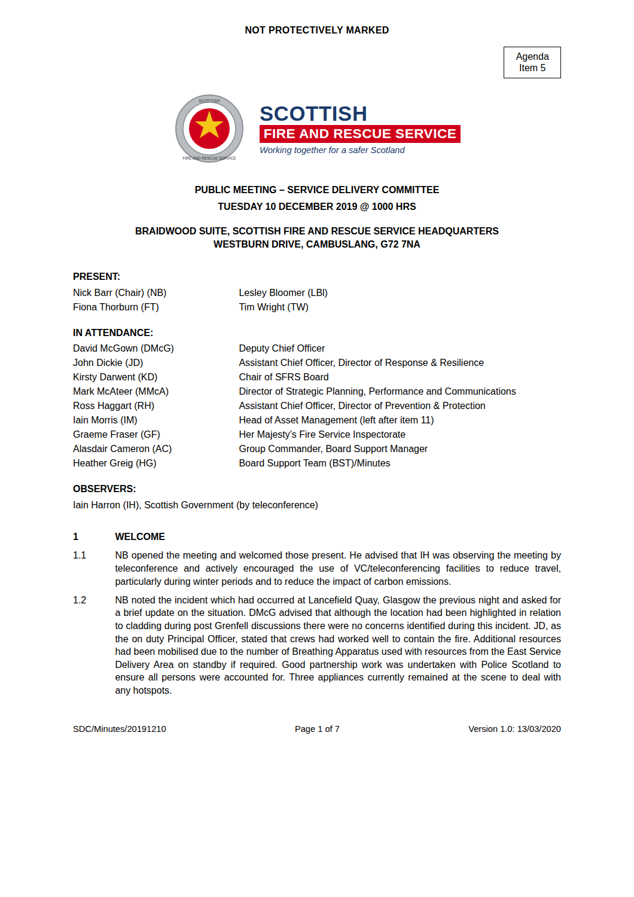NOT PROTECTIVELY MARKED
Agenda
Item 5
SCOTTISH FIRE AND RESCUE SERVICE
SCOTTISH
FIRE AND RESCUE SERVICE
Working together for a safer Scotland
Public Meeting – Service Delivery Committee
Tuesday 10 December 2019 @ 1000 hrs
Braidwood Suite, Scottish Fire and Rescue Service Headquarters
Westburn Drive, Cambuslang, G72 7NA
PRESENT:
| Nick Barr (Chair) (NB) | Lesley Bloomer (LBl) |
| Fiona Thorburn (FT) | Tim Wright (TW) |
IN ATTENDANCE:
| David McGown (DMcG) | Deputy Chief Officer |
| John Dickie (JD) | Assistant Chief Officer, Director of Response & Resilience |
| Kirsty Darwent (KD) | Chair of SFRS Board |
| Mark McAteer (MMcA) | Director of Strategic Planning, Performance and Communications |
| Ross Haggart (RH) | Assistant Chief Officer, Director of Prevention & Protection |
| Iain Morris (IM) | Head of Asset Management (left after item 11) |
| Graeme Fraser (GF) | Her Majesty's Fire Service Inspectorate |
| Alasdair Cameron (AC) | Group Commander, Board Support Manager |
| Heather Greig (HG) | Board Support Team (BST)/Minutes |
OBSERVERS:
Iain Harron (IH), Scottish Government (by teleconference)
1 Welcome
1.1 NB opened the meeting and welcomed those present. He advised that IH was observing the meeting by teleconference and actively encouraged the use of VC/teleconferencing facilities to reduce travel, particularly during winter periods and to reduce the impact of carbon emissions.
1.2 NB noted the incident which had occurred at Lancefield Quay, Glasgow the previous night and asked for a brief update on the situation. DMcG advised that although the location had been highlighted in relation to cladding during post Grenfell discussions there were no concerns identified during this incident. JD, as the on duty Principal Officer, stated that crews had worked well to contain the fire. Additional resources had been mobilised due to the number of Breathing Apparatus used with resources from the East Service Delivery Area on standby if required. Good partnership work was undertaken with Police Scotland to ensure all persons were accounted for. Three appliances currently remained at the scene to deal with any hotspots.
SDC/Minutes/20191210 Page 1 of 7 Version 1.0: 13/03/2020